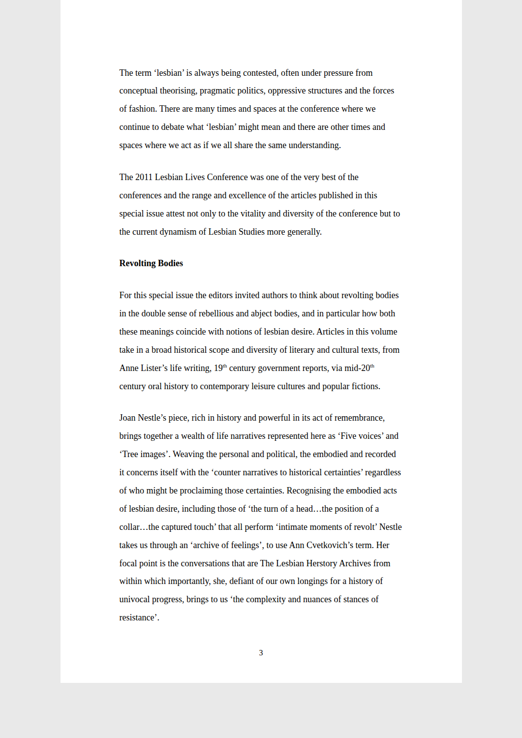The term ‘lesbian’ is always being contested, often under pressure from conceptual theorising, pragmatic politics, oppressive structures and the forces of fashion. There are many times and spaces at the conference where we continue to debate what ‘lesbian’ might mean and there are other times and spaces where we act as if we all share the same understanding.
The 2011 Lesbian Lives Conference was one of the very best of the conferences and the range and excellence of the articles published in this special issue attest not only to the vitality and diversity of the conference but to the current dynamism of Lesbian Studies more generally.
Revolting Bodies
For this special issue the editors invited authors to think about revolting bodies in the double sense of rebellious and abject bodies, and in particular how both these meanings coincide with notions of lesbian desire. Articles in this volume take in a broad historical scope and diversity of literary and cultural texts, from Anne Lister’s life writing, 19th century government reports, via mid-20th century oral history to contemporary leisure cultures and popular fictions.
Joan Nestle’s piece, rich in history and powerful in its act of remembrance, brings together a wealth of life narratives represented here as ‘Five voices’ and ‘Tree images’. Weaving the personal and political, the embodied and recorded it concerns itself with the ‘counter narratives to historical certainties’ regardless of who might be proclaiming those certainties. Recognising the embodied acts of lesbian desire, including those of ‘the turn of a head…the position of a collar…the captured touch’ that all perform ‘intimate moments of revolt’ Nestle takes us through an ‘archive of feelings’, to use Ann Cvetkovich’s term. Her focal point is the conversations that are The Lesbian Herstory Archives from within which importantly, she, defiant of our own longings for a history of univocal progress, brings to us ‘the complexity and nuances of stances of resistance’.
3